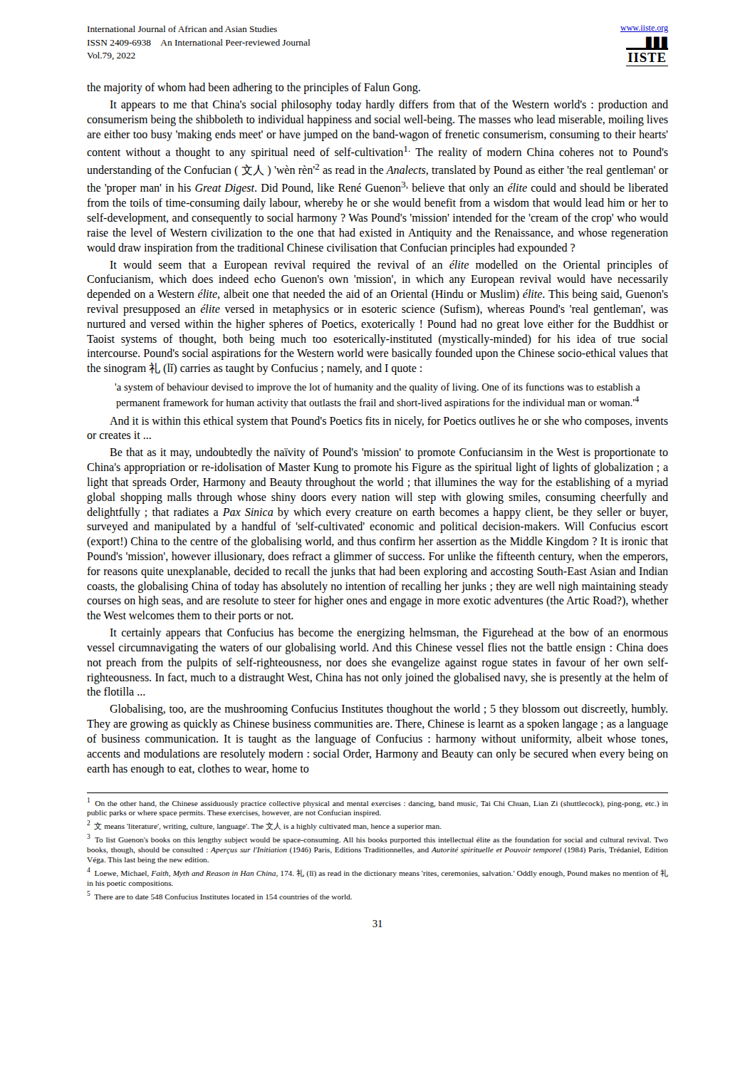International Journal of African and Asian Studies
ISSN 2409-6938 An International Peer-reviewed Journal
Vol.79, 2022
www.iiste.org
▮▮▮
IISTE
the majority of whom had been adhering to the principles of Falun Gong.
It appears to me that China's social philosophy today hardly differs from that of the Western world's : production and consumerism being the shibboleth to individual happiness and social well-being. The masses who lead miserable, moiling lives are either too busy 'making ends meet' or have jumped on the band-wagon of frenetic consumerism, consuming to their hearts' content without a thought to any spiritual need of self-cultivation1. The reality of modern China coheres not to Pound's understanding of the Confucian ( 文人 ) 'wèn rèn'2 as read in the Analects, translated by Pound as either 'the real gentleman' or the 'proper man' in his Great Digest. Did Pound, like René Guenon3, believe that only an élite could and should be liberated from the toils of time-consuming daily labour, whereby he or she would benefit from a wisdom that would lead him or her to self-development, and consequently to social harmony ? Was Pound's 'mission' intended for the 'cream of the crop' who would raise the level of Western civilization to the one that had existed in Antiquity and the Renaissance, and whose regeneration would draw inspiration from the traditional Chinese civilisation that Confucian principles had expounded ?
It would seem that a European revival required the revival of an élite modelled on the Oriental principles of Confucianism, which does indeed echo Guenon's own 'mission', in which any European revival would have necessarily depended on a Western élite, albeit one that needed the aid of an Oriental (Hindu or Muslim) élite. This being said, Guenon's revival presupposed an élite versed in metaphysics or in esoteric science (Sufism), whereas Pound's 'real gentleman', was nurtured and versed within the higher spheres of Poetics, exoterically ! Pound had no great love either for the Buddhist or Taoist systems of thought, both being much too esoterically-instituted (mystically-minded) for his idea of true social intercourse. Pound's social aspirations for the Western world were basically founded upon the Chinese socio-ethical values that the sinogram 礼 (lǐ) carries as taught by Confucius ; namely, and I quote :
'a system of behaviour devised to improve the lot of humanity and the quality of living. One of its functions was to establish a permanent framework for human activity that outlasts the frail and short-lived aspirations for the individual man or woman.'4
And it is within this ethical system that Pound's Poetics fits in nicely, for Poetics outlives he or she who composes, invents or creates it ...
Be that as it may, undoubtedly the naïvity of Pound's 'mission' to promote Confuciansim in the West is proportionate to China's appropriation or re-idolisation of Master Kung to promote his Figure as the spiritual light of lights of globalization ; a light that spreads Order, Harmony and Beauty throughout the world ; that illumines the way for the establishing of a myriad global shopping malls through whose shiny doors every nation will step with glowing smiles, consuming cheerfully and delightfully ; that radiates a Pax Sinica by which every creature on earth becomes a happy client, be they seller or buyer, surveyed and manipulated by a handful of 'self-cultivated' economic and political decision-makers. Will Confucius escort (export!) China to the centre of the globalising world, and thus confirm her assertion as the Middle Kingdom ? It is ironic that Pound's 'mission', however illusionary, does refract a glimmer of success. For unlike the fifteenth century, when the emperors, for reasons quite unexplanable, decided to recall the junks that had been exploring and accosting South-East Asian and Indian coasts, the globalising China of today has absolutely no intention of recalling her junks ; they are well nigh maintaining steady courses on high seas, and are resolute to steer for higher ones and engage in more exotic adventures (the Artic Road?), whether the West welcomes them to their ports or not.
It certainly appears that Confucius has become the energizing helmsman, the Figurehead at the bow of an enormous vessel circumnavigating the waters of our globalising world. And this Chinese vessel flies not the battle ensign : China does not preach from the pulpits of self-righteousness, nor does she evangelize against rogue states in favour of her own self-righteousness. In fact, much to a distraught West, China has not only joined the globalised navy, she is presently at the helm of the flotilla ...
Globalising, too, are the mushrooming Confucius Institutes thoughout the world ; 5 they blossom out discreetly, humbly. They are growing as quickly as Chinese business communities are. There, Chinese is learnt as a spoken langage ; as a language of business communication. It is taught as the language of Confucius : harmony without uniformity, albeit whose tones, accents and modulations are resolutely modern : social Order, Harmony and Beauty can only be secured when every being on earth has enough to eat, clothes to wear, home to
1 On the other hand, the Chinese assiduously practice collective physical and mental exercises : dancing, band music, Tai Chi Chuan, Lian Zi (shuttlecock), ping-pong, etc.) in public parks or where space permits. These exercises, however, are not Confucian inspired.
2 文 means 'literature', writing, culture, language'. The 文人 is a highly cultivated man, hence a superior man.
3 To list Guenon's books on this lengthy subject would be space-consuming. All his books purported this intellectual élite as the foundation for social and cultural revival. Two books, though, should be consulted : Aperçus sur l'Initiation (1946) Paris, Editions Traditionnelles, and Autorité spirituelle et Pouvoir temporel (1984) Paris, Trédaniel, Edition Véga. This last being the new edition.
4 Loewe, Michael, Faith, Myth and Reason in Han China, 174. 礼 (lǐ) as read in the dictionary means 'rites, ceremonies, salvation.' Oddly enough, Pound makes no mention of 礼 in his poetic compositions.
5 There are to date 548 Confucius Institutes located in 154 countries of the world.
31